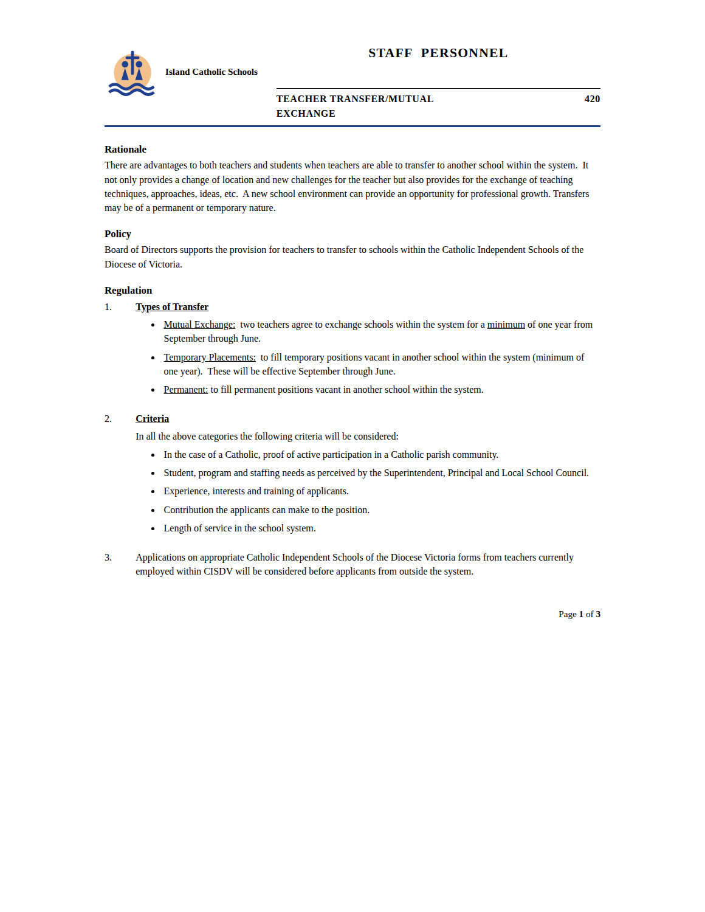Island Catholic Schools
STAFF PERSONNEL
TEACHER TRANSFER/MUTUAL
EXCHANGE 420
Rationale
There are advantages to both teachers and students when teachers are able to transfer to another school within the system. It not only provides a change of location and new challenges for the teacher but also provides for the exchange of teaching techniques, approaches, ideas, etc. A new school environment can provide an opportunity for professional growth. Transfers may be of a permanent or temporary nature.
Policy
Board of Directors supports the provision for teachers to transfer to schools within the Catholic Independent Schools of the Diocese of Victoria.
Regulation
1.
Types of Transfer
Mutual Exchange: two teachers agree to exchange schools within the system for a minimum of one year from September through June.
Temporary Placements: to fill temporary positions vacant in another school within the system (minimum of one year). These will be effective September through June.
Permanent: to fill permanent positions vacant in another school within the system.
2.
Criteria
In all the above categories the following criteria will be considered:
In the case of a Catholic, proof of active participation in a Catholic parish community.
Student, program and staffing needs as perceived by the Superintendent, Principal and Local School Council.
Experience, interests and training of applicants.
Contribution the applicants can make to the position.
Length of service in the school system.
3.
Applications on appropriate Catholic Independent Schools of the Diocese Victoria forms from teachers currently employed within CISDV will be considered before applicants from outside the system.
Page 1 of 3